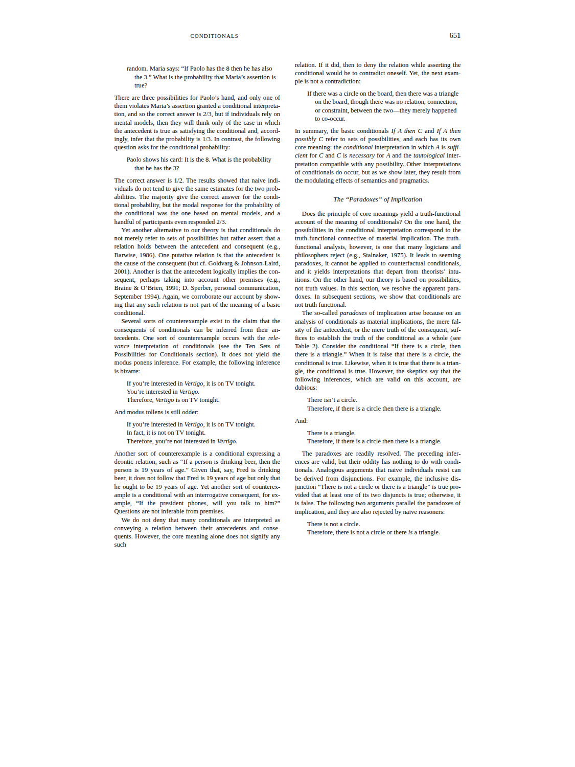CONDITIONALS 651
random. Maria says: “If Paolo has the 8 then he has also the 3.” What is the probability that Maria’s assertion is true?
There are three possibilities for Paolo’s hand, and only one of them violates Maria’s assertion granted a conditional interpretation, and so the correct answer is 2/3, but if individuals rely on mental models, then they will think only of the case in which the antecedent is true as satisfying the conditional and, accordingly, infer that the probability is 1/3. In contrast, the following question asks for the conditional probability:
Paolo shows his card: It is the 8. What is the probability that he has the 3?
The correct answer is 1/2. The results showed that naive individuals do not tend to give the same estimates for the two probabilities. The majority give the correct answer for the conditional probability, but the modal response for the probability of the conditional was the one based on mental models, and a handful of participants even responded 2/3.
Yet another alternative to our theory is that conditionals do not merely refer to sets of possibilities but rather assert that a relation holds between the antecedent and consequent (e.g., Barwise, 1986). One putative relation is that the antecedent is the cause of the consequent (but cf. Goldvarg & Johnson-Laird, 2001). Another is that the antecedent logically implies the consequent, perhaps taking into account other premises (e.g., Braine & O’Brien, 1991; D. Sperber, personal communication, September 1994). Again, we corroborate our account by showing that any such relation is not part of the meaning of a basic conditional.
Several sorts of counterexample exist to the claim that the consequents of conditionals can be inferred from their antecedents. One sort of counterexample occurs with the relevance interpretation of conditionals (see the Ten Sets of Possibilities for Conditionals section). It does not yield the modus ponens inference. For example, the following inference is bizarre:
If you’re interested in Vertigo, it is on TV tonight.
You’re interested in Vertigo.
Therefore, Vertigo is on TV tonight.
And modus tollens is still odder:
If you’re interested in Vertigo, it is on TV tonight.
In fact, it is not on TV tonight.
Therefore, you’re not interested in Vertigo.
Another sort of counterexample is a conditional expressing a deontic relation, such as “If a person is drinking beer, then the person is 19 years of age.” Given that, say, Fred is drinking beer, it does not follow that Fred is 19 years of age but only that he ought to be 19 years of age. Yet another sort of counterexample is a conditional with an interrogative consequent, for example, “If the president phones, will you talk to him?” Questions are not inferable from premises.
We do not deny that many conditionals are interpreted as conveying a relation between their antecedents and consequents. However, the core meaning alone does not signify any such
relation. If it did, then to deny the relation while asserting the conditional would be to contradict oneself. Yet, the next example is not a contradiction:
If there was a circle on the board, then there was a triangle on the board, though there was no relation, connection, or constraint, between the two—they merely happened to co-occur.
In summary, the basic conditionals If A then C and If A then possibly C refer to sets of possibilities, and each has its own core meaning: the conditional interpretation in which A is sufficient for C and C is necessary for A and the tautological interpretation compatible with any possibility. Other interpretations of conditionals do occur, but as we show later, they result from the modulating effects of semantics and pragmatics.
The “Paradoxes” of Implication
Does the principle of core meanings yield a truth-functional account of the meaning of conditionals? On the one hand, the possibilities in the conditional interpretation correspond to the truth-functional connective of material implication. The truth-functional analysis, however, is one that many logicians and philosophers reject (e.g., Stalnaker, 1975). It leads to seeming paradoxes, it cannot be applied to counterfactual conditionals, and it yields interpretations that depart from theorists’ intuitions. On the other hand, our theory is based on possibilities, not truth values. In this section, we resolve the apparent paradoxes. In subsequent sections, we show that conditionals are not truth functional.
The so-called paradoxes of implication arise because on an analysis of conditionals as material implications, the mere falsity of the antecedent, or the mere truth of the consequent, suffices to establish the truth of the conditional as a whole (see Table 2). Consider the conditional “If there is a circle, then there is a triangle.” When it is false that there is a circle, the conditional is true. Likewise, when it is true that there is a triangle, the conditional is true. However, the skeptics say that the following inferences, which are valid on this account, are dubious:
There isn’t a circle.
Therefore, if there is a circle then there is a triangle.
And:
There is a triangle.
Therefore, if there is a circle then there is a triangle.
The paradoxes are readily resolved. The preceding inferences are valid, but their oddity has nothing to do with conditionals. Analogous arguments that naive individuals resist can be derived from disjunctions. For example, the inclusive disjunction “There is not a circle or there is a triangle” is true provided that at least one of its two disjuncts is true; otherwise, it is false. The following two arguments parallel the paradoxes of implication, and they are also rejected by naive reasoners:
There is not a circle.
Therefore, there is not a circle or there is a triangle.